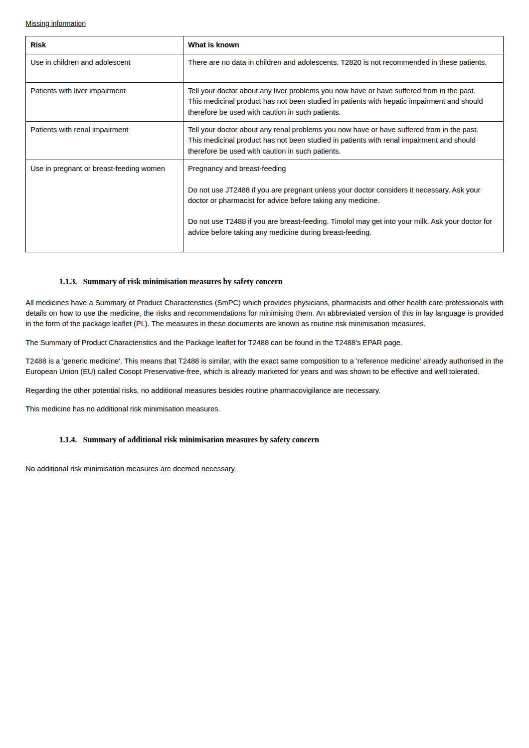Missing information
| Risk | What is known |
| --- | --- |
| Use in children and adolescent | There are no data in children and adolescents. T2820 is not recommended in these patients. |
| Patients with liver impairment | Tell your doctor about any liver problems you now have or have suffered from in the past. This medicinal product has not been studied in patients with hepatic impairment and should therefore be used with caution in such patients. |
| Patients with renal impairment | Tell your doctor about any renal problems you now have or have suffered from in the past. This medicinal product has not been studied in patients with renal impairment and should therefore be used with caution in such patients. |
| Use in pregnant or breast-feeding women | Pregnancy and breast-feeding Do not use JT2488 if you are pregnant unless your doctor considers it necessary. Ask your doctor or pharmacist for advice before taking any medicine. Do not use T2488 if you are breast-feeding. Timolol may get into your milk. Ask your doctor for advice before taking any medicine during breast-feeding. |
1.1.3. Summary of risk minimisation measures by safety concern
All medicines have a Summary of Product Characteristics (SmPC) which provides physicians, pharmacists and other health care professionals with details on how to use the medicine, the risks and recommendations for minimising them. An abbreviated version of this in lay language is provided in the form of the package leaflet (PL). The measures in these documents are known as routine risk minimisation measures.
The Summary of Product Characteristics and the Package leaflet for T2488 can be found in the T2488's EPAR page.
T2488 is a 'generic medicine'. This means that T2488 is similar, with the exact same composition to a 'reference medicine' already authorised in the European Union (EU) called Cosopt Preservative-free, which is already marketed for years and was shown to be effective and well tolerated.
Regarding the other potential risks, no additional measures besides routine pharmacovigilance are necessary.
This medicine has no additional risk minimisation measures.
1.1.4. Summary of additional risk minimisation measures by safety concern
No additional risk minimisation measures are deemed necessary.